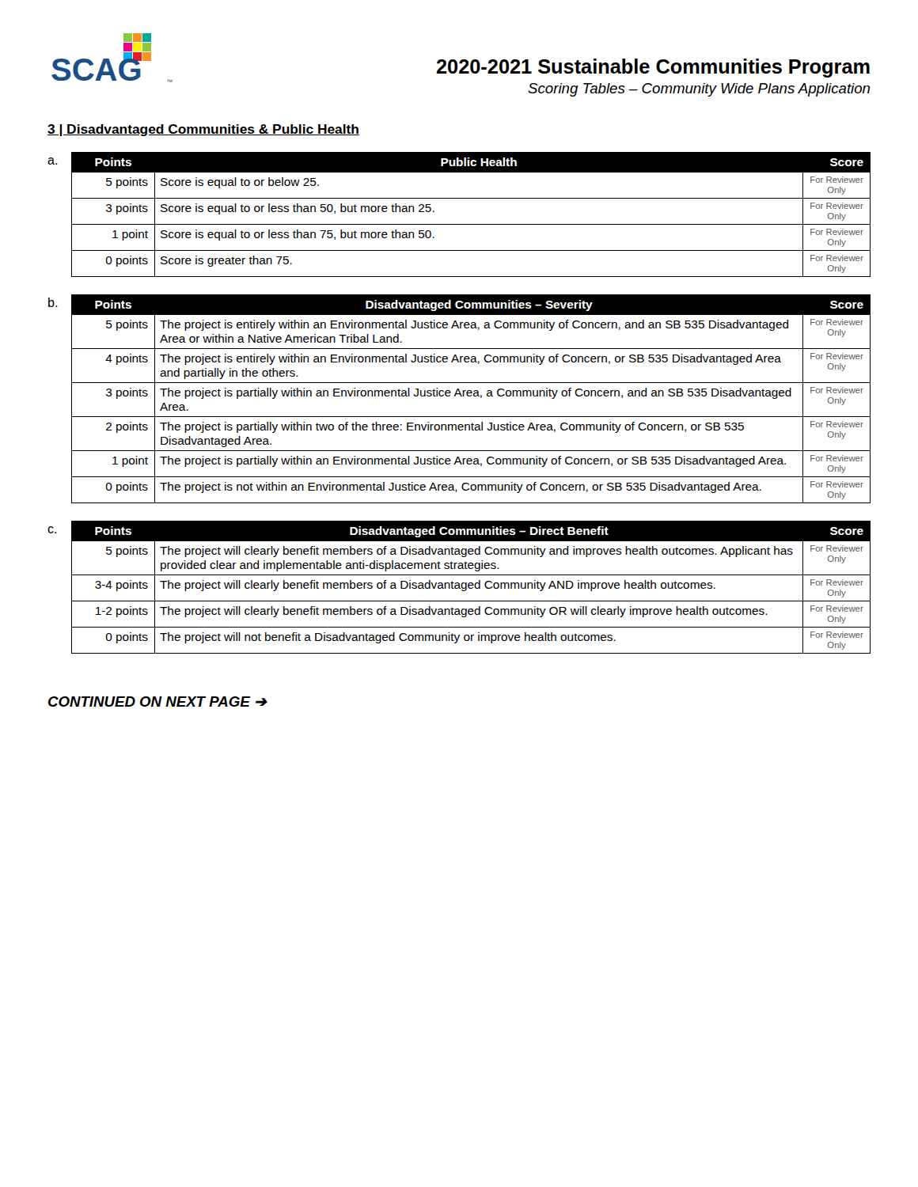SCAG ™
2020-2021 Sustainable Communities Program
Scoring Tables – Community Wide Plans Application
3 | Disadvantaged Communities & Public Health
a.
| Points | Public Health | Score |
| --- | --- | --- |
| 5 points | Score is equal to or below 25. | For Reviewer Only |
| 3 points | Score is equal to or less than 50, but more than 25. | For Reviewer Only |
| 1 point | Score is equal to or less than 75, but more than 50. | For Reviewer Only |
| 0 points | Score is greater than 75. | For Reviewer Only |
b.
| Points | Disadvantaged Communities – Severity | Score |
| --- | --- | --- |
| 5 points | The project is entirely within an Environmental Justice Area, a Community of Concern, and an SB 535 Disadvantaged Area or within a Native American Tribal Land. | For Reviewer Only |
| 4 points | The project is entirely within an Environmental Justice Area, Community of Concern, or SB 535 Disadvantaged Area and partially in the others. | For Reviewer Only |
| 3 points | The project is partially within an Environmental Justice Area, a Community of Concern, and an SB 535 Disadvantaged Area. | For Reviewer Only |
| 2 points | The project is partially within two of the three: Environmental Justice Area, Community of Concern, or SB 535 Disadvantaged Area. | For Reviewer Only |
| 1 point | The project is partially within an Environmental Justice Area, Community of Concern, or SB 535 Disadvantaged Area. | For Reviewer Only |
| 0 points | The project is not within an Environmental Justice Area, Community of Concern, or SB 535 Disadvantaged Area. | For Reviewer Only |
c.
| Points | Disadvantaged Communities – Direct Benefit | Score |
| --- | --- | --- |
| 5 points | The project will clearly benefit members of a Disadvantaged Community and improves health outcomes. Applicant has provided clear and implementable anti-displacement strategies. | For Reviewer Only |
| 3-4 points | The project will clearly benefit members of a Disadvantaged Community AND improve health outcomes. | For Reviewer Only |
| 1-2 points | The project will clearly benefit members of a Disadvantaged Community OR will clearly improve health outcomes. | For Reviewer Only |
| 0 points | The project will not benefit a Disadvantaged Community or improve health outcomes. | For Reviewer Only |
CONTINUED ON NEXT PAGE ➔